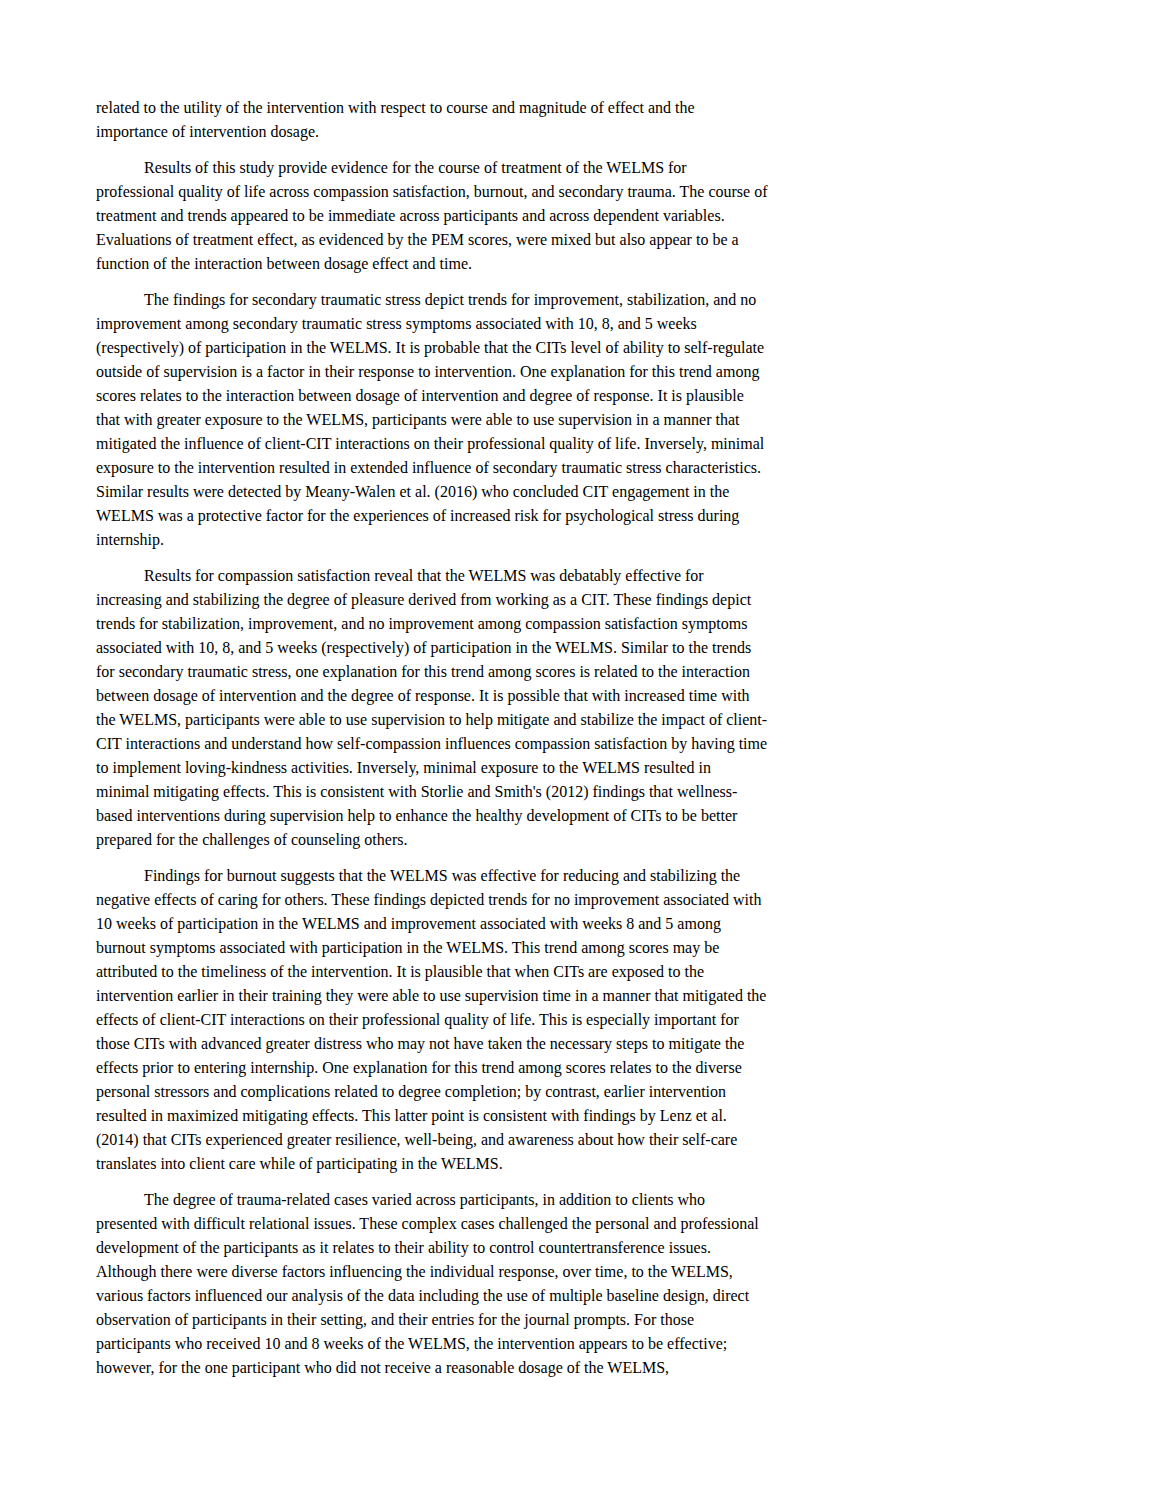related to the utility of the intervention with respect to course and magnitude of effect and the importance of intervention dosage.
Results of this study provide evidence for the course of treatment of the WELMS for professional quality of life across compassion satisfaction, burnout, and secondary trauma. The course of treatment and trends appeared to be immediate across participants and across dependent variables. Evaluations of treatment effect, as evidenced by the PEM scores, were mixed but also appear to be a function of the interaction between dosage effect and time.
The findings for secondary traumatic stress depict trends for improvement, stabilization, and no improvement among secondary traumatic stress symptoms associated with 10, 8, and 5 weeks (respectively) of participation in the WELMS. It is probable that the CITs level of ability to self-regulate outside of supervision is a factor in their response to intervention. One explanation for this trend among scores relates to the interaction between dosage of intervention and degree of response. It is plausible that with greater exposure to the WELMS, participants were able to use supervision in a manner that mitigated the influence of client-CIT interactions on their professional quality of life. Inversely, minimal exposure to the intervention resulted in extended influence of secondary traumatic stress characteristics. Similar results were detected by Meany-Walen et al. (2016) who concluded CIT engagement in the WELMS was a protective factor for the experiences of increased risk for psychological stress during internship.
Results for compassion satisfaction reveal that the WELMS was debatably effective for increasing and stabilizing the degree of pleasure derived from working as a CIT. These findings depict trends for stabilization, improvement, and no improvement among compassion satisfaction symptoms associated with 10, 8, and 5 weeks (respectively) of participation in the WELMS. Similar to the trends for secondary traumatic stress, one explanation for this trend among scores is related to the interaction between dosage of intervention and the degree of response. It is possible that with increased time with the WELMS, participants were able to use supervision to help mitigate and stabilize the impact of client-CIT interactions and understand how self-compassion influences compassion satisfaction by having time to implement loving-kindness activities. Inversely, minimal exposure to the WELMS resulted in minimal mitigating effects. This is consistent with Storlie and Smith's (2012) findings that wellness-based interventions during supervision help to enhance the healthy development of CITs to be better prepared for the challenges of counseling others.
Findings for burnout suggests that the WELMS was effective for reducing and stabilizing the negative effects of caring for others. These findings depicted trends for no improvement associated with 10 weeks of participation in the WELMS and improvement associated with weeks 8 and 5 among burnout symptoms associated with participation in the WELMS. This trend among scores may be attributed to the timeliness of the intervention. It is plausible that when CITs are exposed to the intervention earlier in their training they were able to use supervision time in a manner that mitigated the effects of client-CIT interactions on their professional quality of life. This is especially important for those CITs with advanced greater distress who may not have taken the necessary steps to mitigate the effects prior to entering internship. One explanation for this trend among scores relates to the diverse personal stressors and complications related to degree completion; by contrast, earlier intervention resulted in maximized mitigating effects. This latter point is consistent with findings by Lenz et al. (2014) that CITs experienced greater resilience, well-being, and awareness about how their self-care translates into client care while of participating in the WELMS.
The degree of trauma-related cases varied across participants, in addition to clients who presented with difficult relational issues. These complex cases challenged the personal and professional development of the participants as it relates to their ability to control countertransference issues. Although there were diverse factors influencing the individual response, over time, to the WELMS, various factors influenced our analysis of the data including the use of multiple baseline design, direct observation of participants in their setting, and their entries for the journal prompts. For those participants who received 10 and 8 weeks of the WELMS, the intervention appears to be effective; however, for the one participant who did not receive a reasonable dosage of the WELMS,